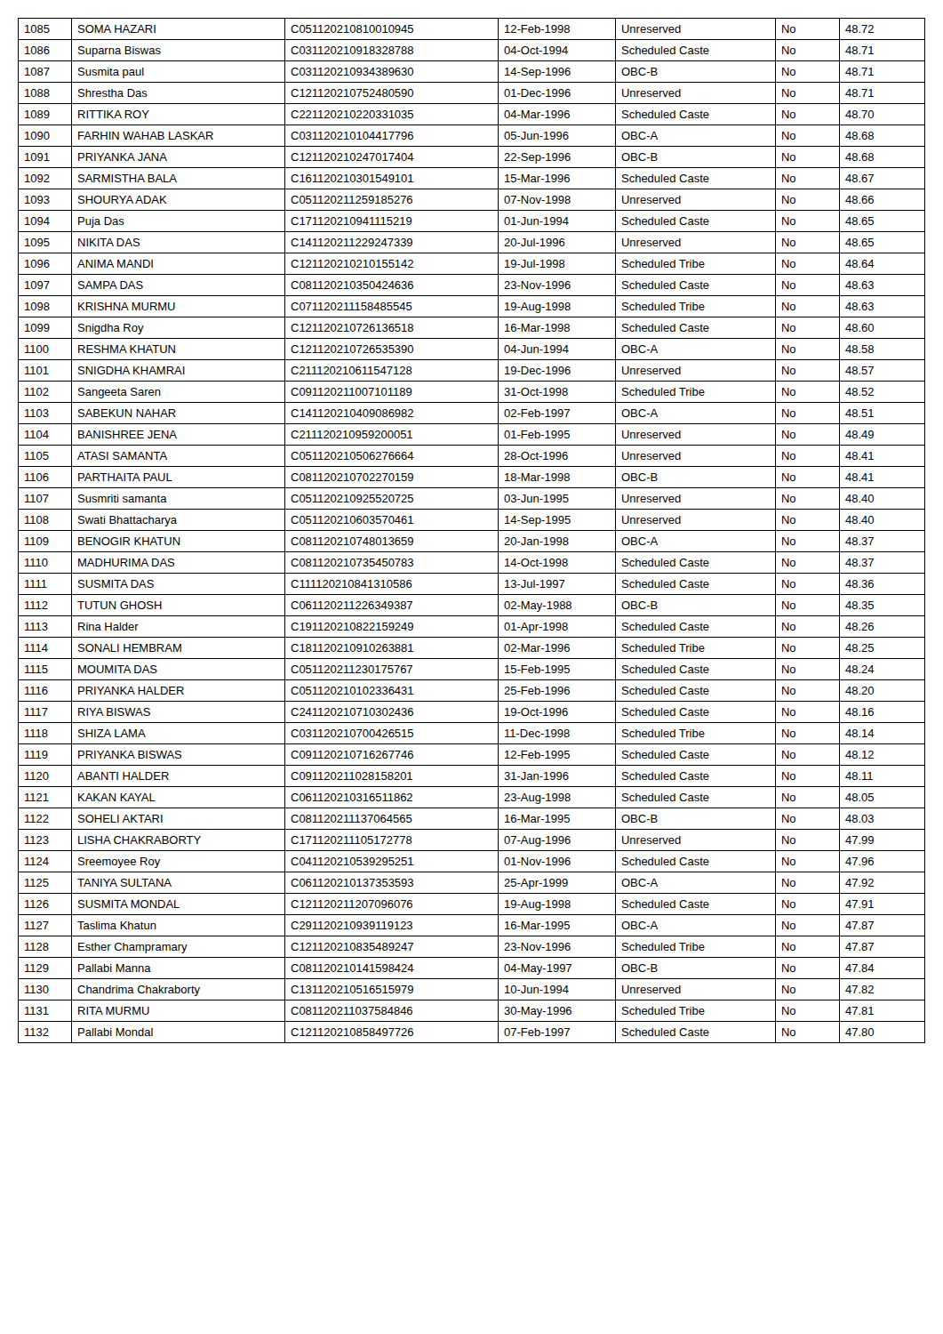| 1085 | SOMA HAZARI | C051120210810010945 | 12-Feb-1998 | Unreserved | No | 48.72 |
| 1086 | Suparna Biswas | C031120210918328788 | 04-Oct-1994 | Scheduled Caste | No | 48.71 |
| 1087 | Susmita paul | C031120210934389630 | 14-Sep-1996 | OBC-B | No | 48.71 |
| 1088 | Shrestha Das | C121120210752480590 | 01-Dec-1996 | Unreserved | No | 48.71 |
| 1089 | RITTIKA ROY | C221120210220331035 | 04-Mar-1996 | Scheduled Caste | No | 48.70 |
| 1090 | FARHIN WAHAB LASKAR | C031120210104417796 | 05-Jun-1996 | OBC-A | No | 48.68 |
| 1091 | PRIYANKA JANA | C121120210247017404 | 22-Sep-1996 | OBC-B | No | 48.68 |
| 1092 | SARMISTHA BALA | C161120210301549101 | 15-Mar-1996 | Scheduled Caste | No | 48.67 |
| 1093 | SHOURYA ADAK | C051120211259185276 | 07-Nov-1998 | Unreserved | No | 48.66 |
| 1094 | Puja Das | C171120210941115219 | 01-Jun-1994 | Scheduled Caste | No | 48.65 |
| 1095 | NIKITA DAS | C141120211229247339 | 20-Jul-1996 | Unreserved | No | 48.65 |
| 1096 | ANIMA MANDI | C121120210210155142 | 19-Jul-1998 | Scheduled Tribe | No | 48.64 |
| 1097 | SAMPA DAS | C081120210350424636 | 23-Nov-1996 | Scheduled Caste | No | 48.63 |
| 1098 | KRISHNA MURMU | C071120211158485545 | 19-Aug-1998 | Scheduled Tribe | No | 48.63 |
| 1099 | Snigdha Roy | C121120210726136518 | 16-Mar-1998 | Scheduled Caste | No | 48.60 |
| 1100 | RESHMA KHATUN | C121120210726535390 | 04-Jun-1994 | OBC-A | No | 48.58 |
| 1101 | SNIGDHA KHAMRAI | C211120210611547128 | 19-Dec-1996 | Unreserved | No | 48.57 |
| 1102 | Sangeeta Saren | C091120211007101189 | 31-Oct-1998 | Scheduled Tribe | No | 48.52 |
| 1103 | SABEKUN NAHAR | C141120210409086982 | 02-Feb-1997 | OBC-A | No | 48.51 |
| 1104 | BANISHREE JENA | C211120210959200051 | 01-Feb-1995 | Unreserved | No | 48.49 |
| 1105 | ATASI SAMANTA | C051120210506276664 | 28-Oct-1996 | Unreserved | No | 48.41 |
| 1106 | PARTHAITA PAUL | C081120210702270159 | 18-Mar-1998 | OBC-B | No | 48.41 |
| 1107 | Susmriti samanta | C051120210925520725 | 03-Jun-1995 | Unreserved | No | 48.40 |
| 1108 | Swati Bhattacharya | C051120210603570461 | 14-Sep-1995 | Unreserved | No | 48.40 |
| 1109 | BENOGIR KHATUN | C081120210748013659 | 20-Jan-1998 | OBC-A | No | 48.37 |
| 1110 | MADHURIMA DAS | C081120210735450783 | 14-Oct-1998 | Scheduled Caste | No | 48.37 |
| 1111 | SUSMITA DAS | C111120210841310586 | 13-Jul-1997 | Scheduled Caste | No | 48.36 |
| 1112 | TUTUN GHOSH | C061120211226349387 | 02-May-1988 | OBC-B | No | 48.35 |
| 1113 | Rina Halder | C191120210822159249 | 01-Apr-1998 | Scheduled Caste | No | 48.26 |
| 1114 | SONALI HEMBRAM | C181120210910263881 | 02-Mar-1996 | Scheduled Tribe | No | 48.25 |
| 1115 | MOUMITA DAS | C051120211230175767 | 15-Feb-1995 | Scheduled Caste | No | 48.24 |
| 1116 | PRIYANKA HALDER | C051120210102336431 | 25-Feb-1996 | Scheduled Caste | No | 48.20 |
| 1117 | RIYA BISWAS | C241120210710302436 | 19-Oct-1996 | Scheduled Caste | No | 48.16 |
| 1118 | SHIZA LAMA | C031120210700426515 | 11-Dec-1998 | Scheduled Tribe | No | 48.14 |
| 1119 | PRIYANKA BISWAS | C091120210716267746 | 12-Feb-1995 | Scheduled Caste | No | 48.12 |
| 1120 | ABANTI HALDER | C091120211028158201 | 31-Jan-1996 | Scheduled Caste | No | 48.11 |
| 1121 | KAKAN KAYAL | C061120210316511862 | 23-Aug-1998 | Scheduled Caste | No | 48.05 |
| 1122 | SOHELI AKTARI | C081120211137064565 | 16-Mar-1995 | OBC-B | No | 48.03 |
| 1123 | LISHA CHAKRABORTY | C171120211105172778 | 07-Aug-1996 | Unreserved | No | 47.99 |
| 1124 | Sreemoyee Roy | C041120210539295251 | 01-Nov-1996 | Scheduled Caste | No | 47.96 |
| 1125 | TANIYA SULTANA | C061120210137353593 | 25-Apr-1999 | OBC-A | No | 47.92 |
| 1126 | SUSMITA MONDAL | C121120211207096076 | 19-Aug-1998 | Scheduled Caste | No | 47.91 |
| 1127 | Taslima Khatun | C291120210939119123 | 16-Mar-1995 | OBC-A | No | 47.87 |
| 1128 | Esther Champramary | C121120210835489247 | 23-Nov-1996 | Scheduled Tribe | No | 47.87 |
| 1129 | Pallabi Manna | C081120210141598424 | 04-May-1997 | OBC-B | No | 47.84 |
| 1130 | Chandrima Chakraborty | C131120210516515979 | 10-Jun-1994 | Unreserved | No | 47.82 |
| 1131 | RITA MURMU | C081120211037584846 | 30-May-1996 | Scheduled Tribe | No | 47.81 |
| 1132 | Pallabi Mondal | C121120210858497726 | 07-Feb-1997 | Scheduled Caste | No | 47.80 |